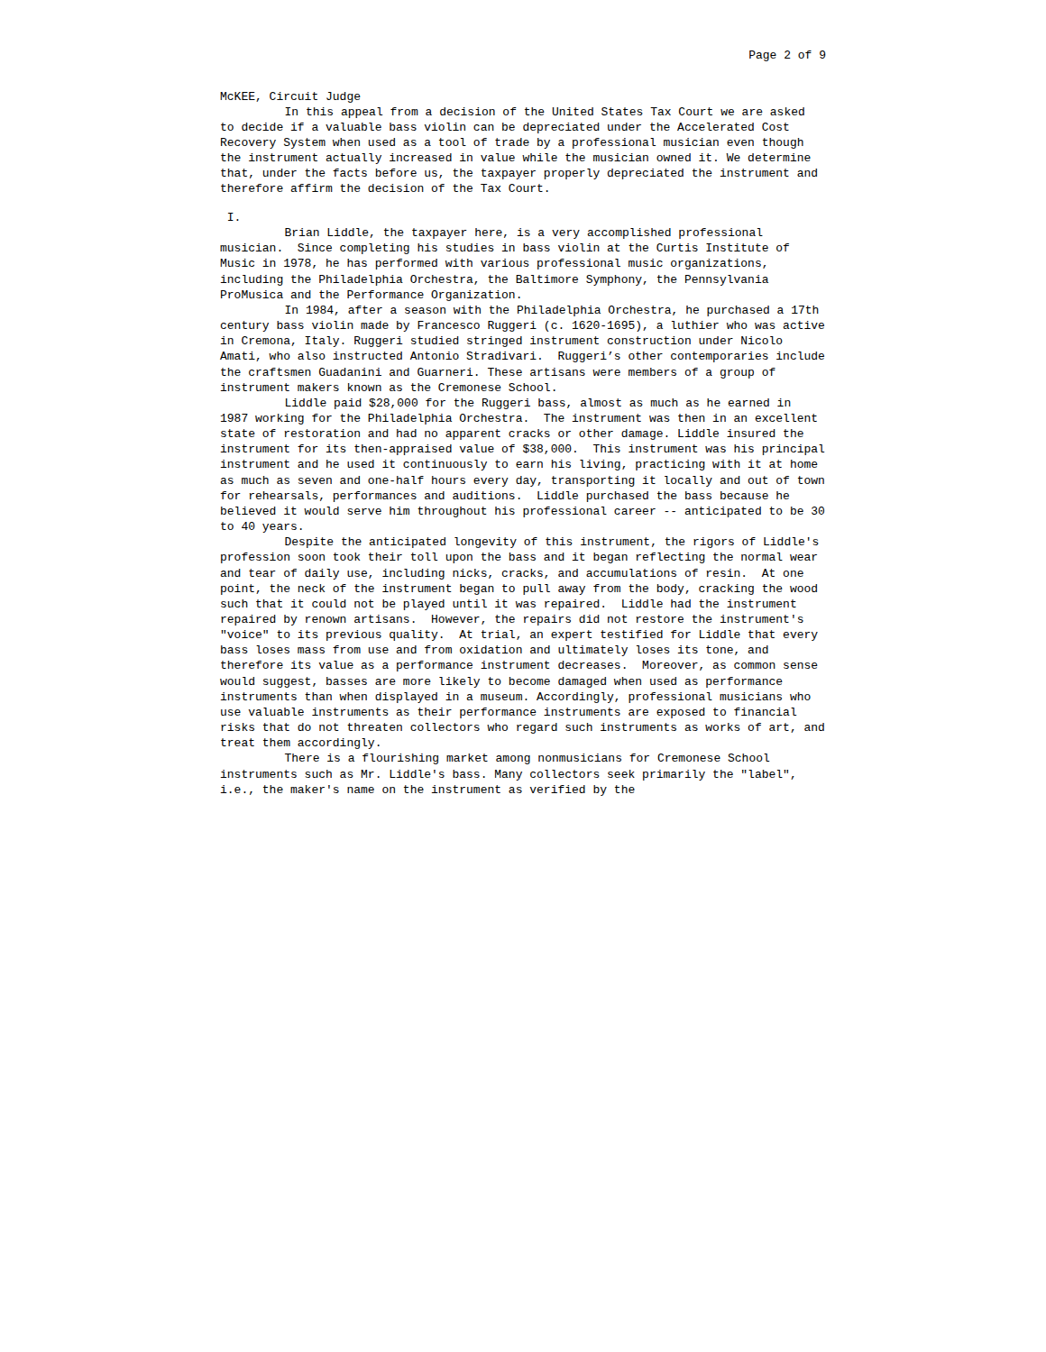Page 2 of 9
McKEE, Circuit Judge
In this appeal from a decision of the United States Tax Court we are asked to decide if a valuable bass violin can be depreciated under the Accelerated Cost Recovery System when used as a tool of trade by a professional musician even though the instrument actually increased in value while the musician owned it. We determine that, under the facts before us, the taxpayer properly depreciated the instrument and therefore affirm the decision of the Tax Court.
I.
Brian Liddle, the taxpayer here, is a very accomplished professional musician. Since completing his studies in bass violin at the Curtis Institute of Music in 1978, he has performed with various professional music organizations, including the Philadelphia Orchestra, the Baltimore Symphony, the Pennsylvania ProMusica and the Performance Organization.
In 1984, after a season with the Philadelphia Orchestra, he purchased a 17th century bass violin made by Francesco Ruggeri (c. 1620-1695), a luthier who was active in Cremona, Italy. Ruggeri studied stringed instrument construction under Nicolo Amati, who also instructed Antonio Stradivari. Ruggeri’s other contemporaries include the craftsmen Guadanini and Guarneri. These artisans were members of a group of instrument makers known as the Cremonese School.
Liddle paid $28,000 for the Ruggeri bass, almost as much as he earned in 1987 working for the Philadelphia Orchestra. The instrument was then in an excellent state of restoration and had no apparent cracks or other damage. Liddle insured the instrument for its then-appraised value of $38,000. This instrument was his principal instrument and he used it continuously to earn his living, practicing with it at home as much as seven and one-half hours every day, transporting it locally and out of town for rehearsals, performances and auditions. Liddle purchased the bass because he believed it would serve him throughout his professional career -- anticipated to be 30 to 40 years.
Despite the anticipated longevity of this instrument, the rigors of Liddle's profession soon took their toll upon the bass and it began reflecting the normal wear and tear of daily use, including nicks, cracks, and accumulations of resin. At one point, the neck of the instrument began to pull away from the body, cracking the wood such that it could not be played until it was repaired. Liddle had the instrument repaired by renown artisans. However, the repairs did not restore the instrument's "voice" to its previous quality. At trial, an expert testified for Liddle that every bass loses mass from use and from oxidation and ultimately loses its tone, and therefore its value as a performance instrument decreases. Moreover, as common sense would suggest, basses are more likely to become damaged when used as performance instruments than when displayed in a museum. Accordingly, professional musicians who use valuable instruments as their performance instruments are exposed to financial risks that do not threaten collectors who regard such instruments as works of art, and treat them accordingly.
There is a flourishing market among nonmusicians for Cremonese School instruments such as Mr. Liddle's bass. Many collectors seek primarily the "label", i.e., the maker's name on the instrument as verified by the